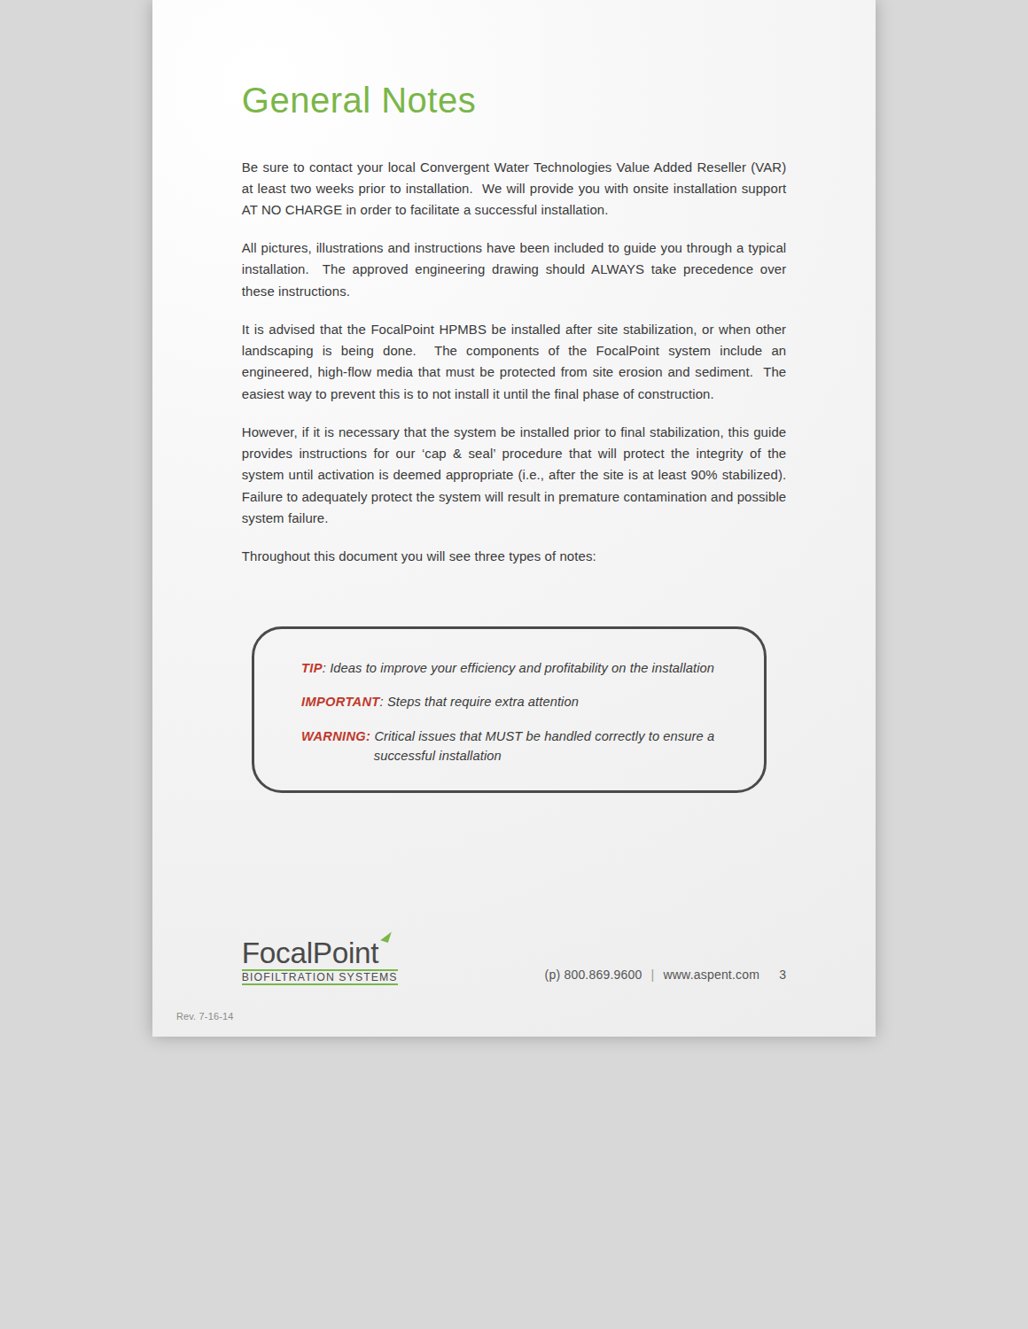General Notes
Be sure to contact your local Convergent Water Technologies Value Added Reseller (VAR) at least two weeks prior to installation. We will provide you with onsite installation support AT NO CHARGE in order to facilitate a successful installation.
All pictures, illustrations and instructions have been included to guide you through a typical installation. The approved engineering drawing should ALWAYS take precedence over these instructions.
It is advised that the FocalPoint HPMBS be installed after site stabilization, or when other landscaping is being done. The components of the FocalPoint system include an engineered, high-flow media that must be protected from site erosion and sediment. The easiest way to prevent this is to not install it until the final phase of construction.
However, if it is necessary that the system be installed prior to final stabilization, this guide provides instructions for our ‘cap & seal’ procedure that will protect the integrity of the system until activation is deemed appropriate (i.e., after the site is at least 90% stabilized). Failure to adequately protect the system will result in premature contamination and possible system failure.
Throughout this document you will see three types of notes:
TIP: Ideas to improve your efficiency and profitability on the installation
IMPORTANT: Steps that require extra attention
WARNING: Critical issues that MUST be handled correctly to ensure a successful installation
FocalPoint BIOFILTRATION SYSTEMS
(p) 800.869.9600 | www.aspent.com 3
Rev. 7-16-14